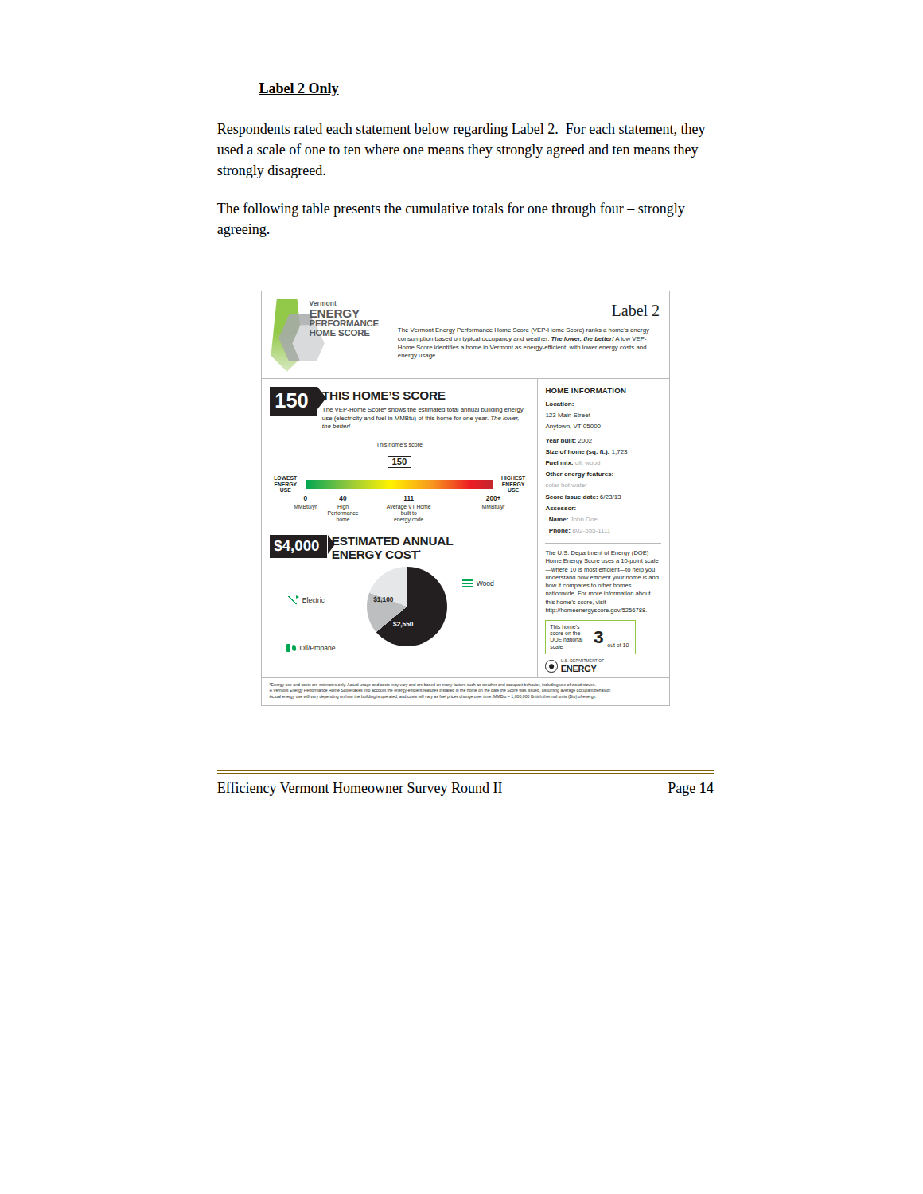Label 2 Only
Respondents rated each statement below regarding Label 2. For each statement, they used a scale of one to ten where one means they strongly agreed and ten means they strongly disagreed.
The following table presents the cumulative totals for one through four – strongly agreeing.
Vermont
ENERGY
PERFORMANCE
HOME SCORE
Label 2
The Vermont Energy Performance Home Score (VEP-Home Score) ranks a home’s energy consumption based on typical occupancy and weather. The lower, the better! A low VEP-Home Score identifies a home in Vermont as energy-efficient, with lower energy costs and energy usage.
150
THIS HOME’S SCORE
The VEP-Home Score* shows the estimated total annual building energy use (electricity and fuel in MMBtu) of this home for one year. The lower, the better!
This home’s score
150
LOWEST
ENERGY
USE
HIGHEST
ENERGY
USE
0 MMBtu/yr
40 High
Performance
home
111 Average VT Home
built to
energy code
200+MMBtu/yr
$4,000
ESTIMATED ANNUAL
ENERGY COST*
$2,550
$1,100
$350
Electric
Oil/Propane
Wood
HOME INFORMATION
Location:
123 Main Street
Anytown, VT 05000
Year built: 2002
Size of home (sq. ft.): 1,723
Fuel mix: oil, wood
Other energy features:
solar hot water
Score issue date: 6/23/13
Assessor:
Name: John Doe
Phone: 802-555-1111
The U.S. Department of Energy (DOE) Home Energy Score uses a 10-point scale—where 10 is most efficient—to help you understand how efficient your home is and how it compares to other homes nationwide. For more information about this home’s score, visit http://homeenergyscore.gov/5256788.
This home’s score on the DOE national scale
3
out of 10
U.S. DEPARTMENT OF
ENERGY
*Energy use and costs are estimates only. Actual usage and costs may vary and are based on many factors such as weather and occupant behavior, including use of wood stoves.
A Vermont Energy Performance Home Score takes into account the energy-efficient features installed in the home on the date the Score was issued, assuming average occupant behavior.
Actual energy use will vary depending on how the building is operated, and costs will vary as fuel prices change over time. MMBtu = 1,000,000 British thermal units (Btu) of energy.
Efficiency Vermont Homeowner Survey Round II
Page 14